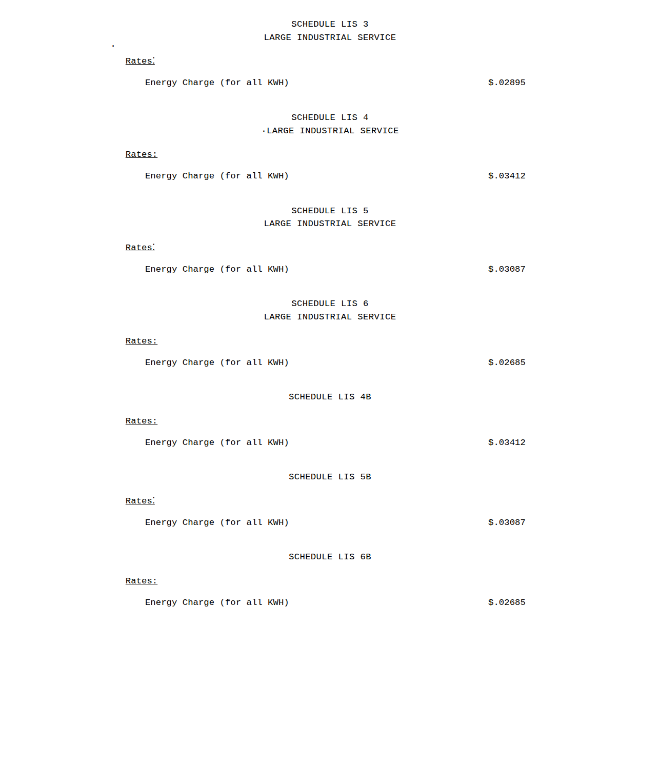·
SCHEDULE LIS 3 LARGE INDUSTRIAL SERVICE
Rates⁚
Energy Charge (for all KWH) $.02895
SCHEDULE LIS 4 ·LARGE INDUSTRIAL SERVICE
Rates:
Energy Charge (for all KWH) $.03412
SCHEDULE LIS 5 LARGE INDUSTRIAL SERVICE
Rates⁚
Energy Charge (for all KWH) $.03087
SCHEDULE LIS 6 LARGE INDUSTRIAL SERVICE
Rates:
Energy Charge (for all KWH) $.02685
SCHEDULE LIS 4B
Rates:
Energy Charge (for all KWH) $.03412
SCHEDULE LIS 5B
Rates⁚
Energy Charge (for all KWH) $.03087
SCHEDULE LIS 6B
Rates:
Energy Charge (for all KWH) $.02685